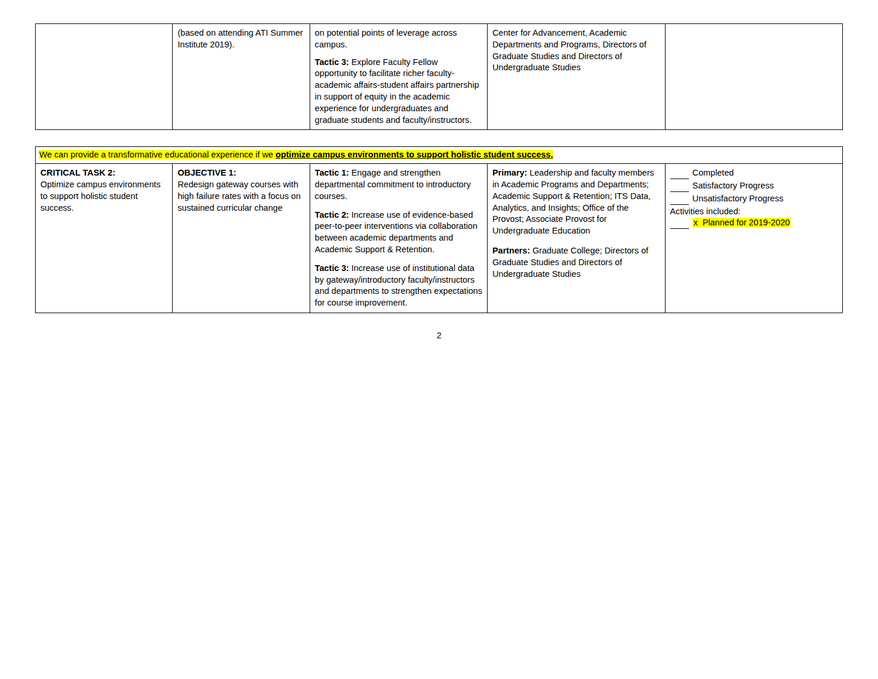| | (based on attending ATI Summer Institute 2019). | on potential points of leverage across campus. Tactic 3: Explore Faculty Fellow opportunity to facilitate richer faculty-academic affairs-student affairs partnership in support of equity in the academic experience for undergraduates and graduate students and faculty/instructors. | Center for Advancement, Academic Departments and Programs, Directors of Graduate Studies and Directors of Undergraduate Studies | |
| We can provide a transformative educational experience if we optimize campus environments to support holistic student success. |
| CRITICAL TASK 2: Optimize campus environments to support holistic student success. | OBJECTIVE 1: Redesign gateway courses with high failure rates with a focus on sustained curricular change | Tactic 1: Engage and strengthen departmental commitment to introductory courses. Tactic 2: Increase use of evidence-based peer-to-peer interventions via collaboration between academic departments and Academic Support & Retention. Tactic 3: Increase use of institutional data by gateway/introductory faculty/instructors and departments to strengthen expectations for course improvement. | Primary: Leadership and faculty members in Academic Programs and Departments; Academic Support & Retention; ITS Data, Analytics, and Insights; Office of the Provost; Associate Provost for Undergraduate Education Partners: Graduate College; Directors of Graduate Studies and Directors of Undergraduate Studies | Completed Satisfactory Progress Unsatisfactory Progress Activities included: x Planned for 2019-2020 |
2